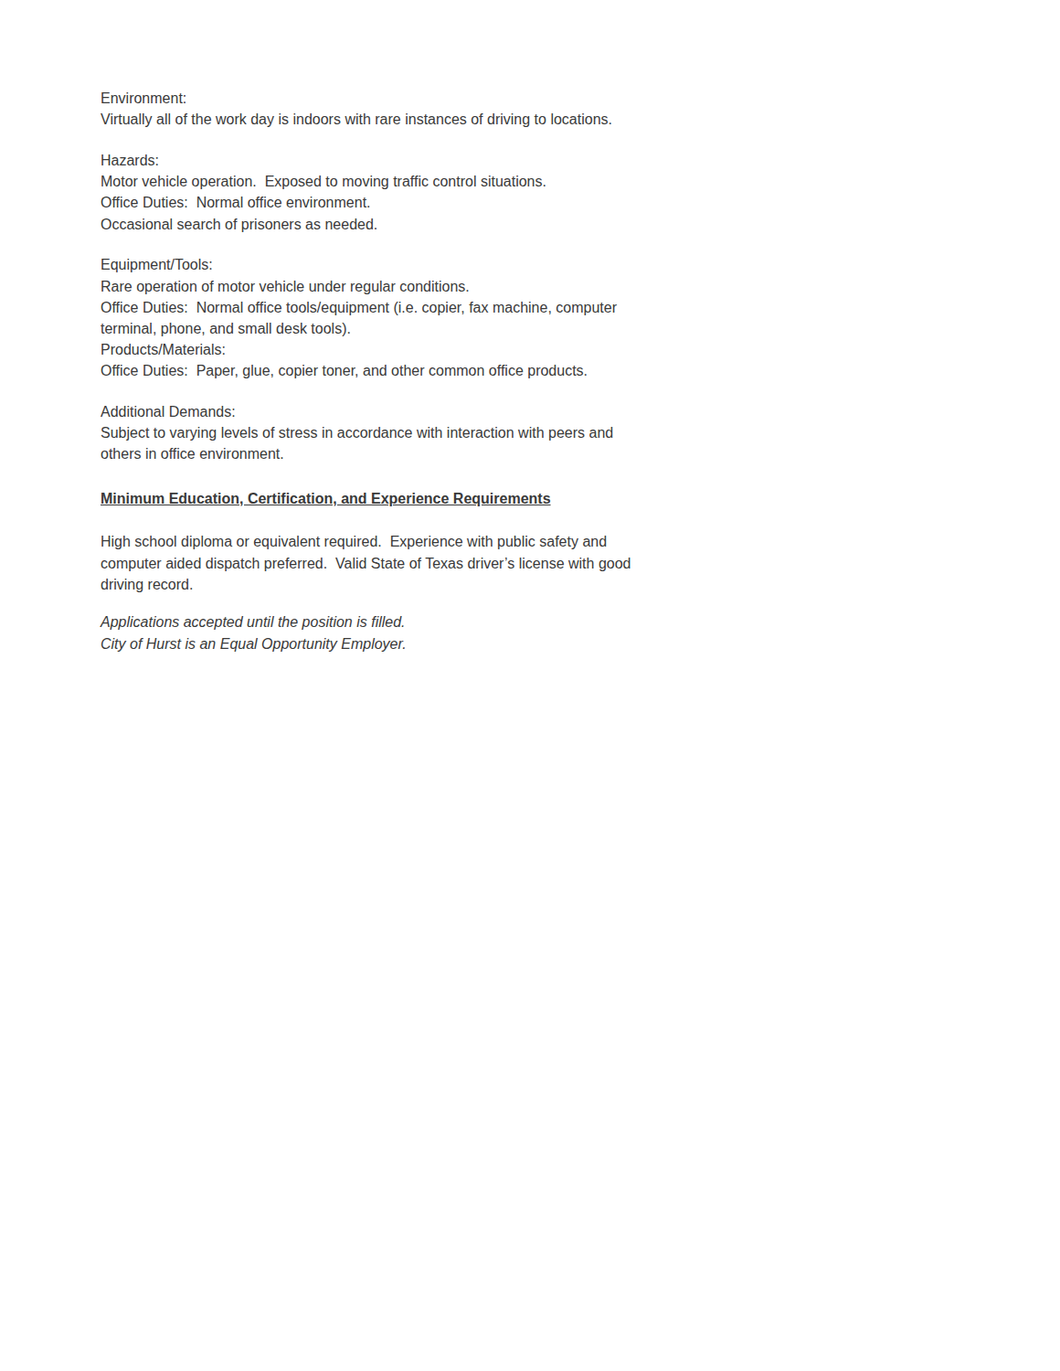Environment:
Virtually all of the work day is indoors with rare instances of driving to locations.
Hazards:
Motor vehicle operation. Exposed to moving traffic control situations.
Office Duties: Normal office environment.
Occasional search of prisoners as needed.
Equipment/Tools:
Rare operation of motor vehicle under regular conditions.
Office Duties: Normal office tools/equipment (i.e. copier, fax machine, computer terminal, phone, and small desk tools).
Products/Materials:
Office Duties: Paper, glue, copier toner, and other common office products.
Additional Demands:
Subject to varying levels of stress in accordance with interaction with peers and others in office environment.
Minimum Education, Certification, and Experience Requirements
High school diploma or equivalent required. Experience with public safety and computer aided dispatch preferred. Valid State of Texas driver’s license with good driving record.
Applications accepted until the position is filled.
City of Hurst is an Equal Opportunity Employer.